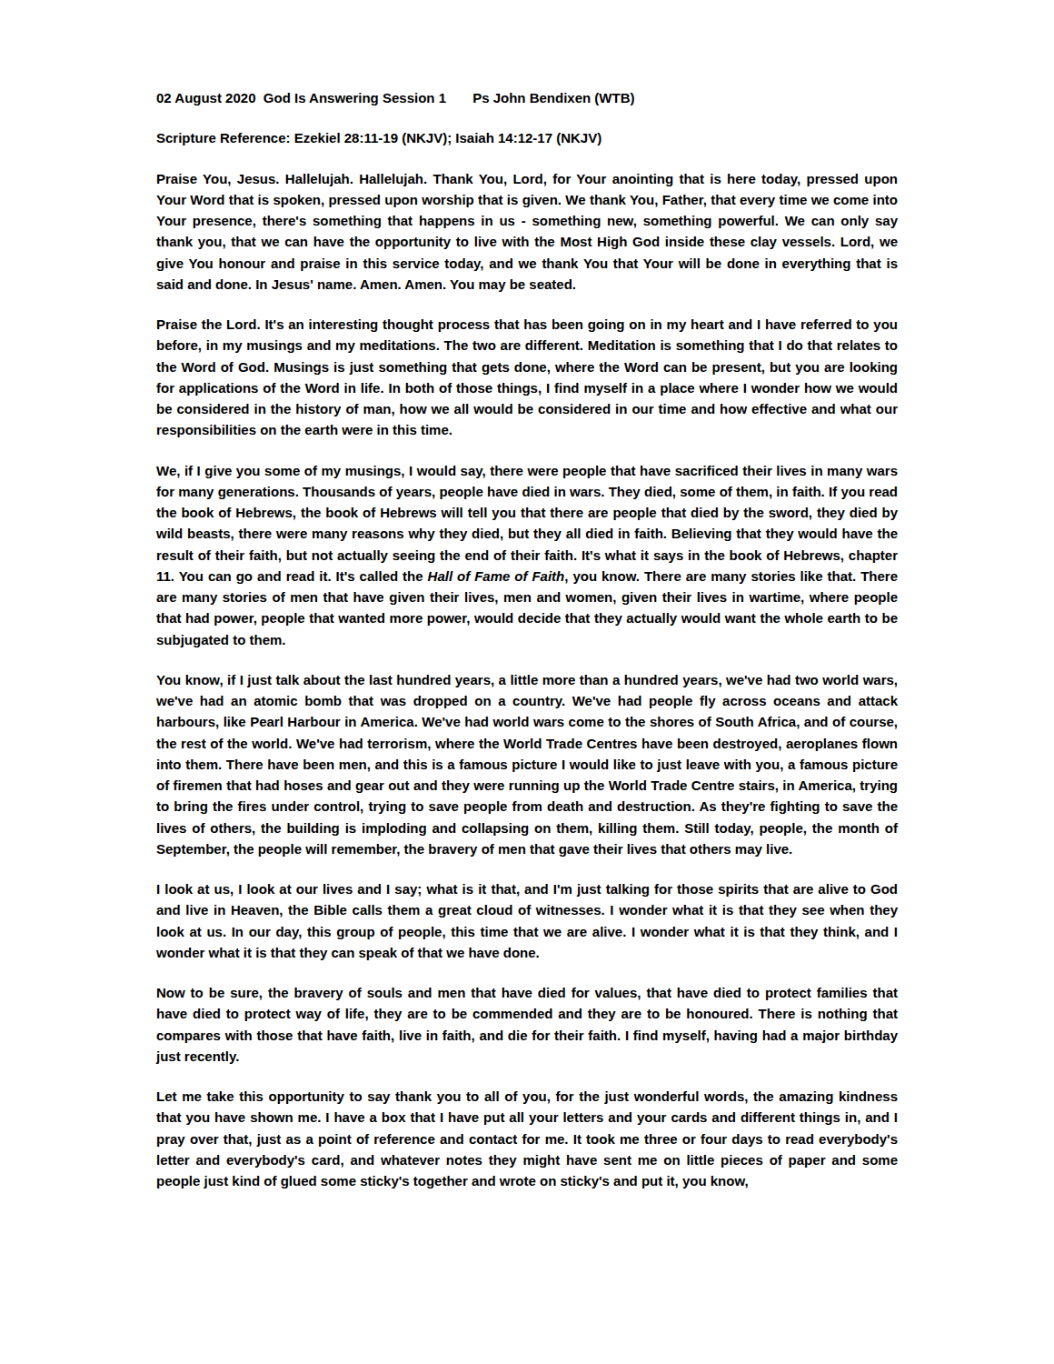02 August 2020 God Is Answering Session 1 Ps John Bendixen (WTB)
Scripture Reference: Ezekiel 28:11-19 (NKJV); Isaiah 14:12-17 (NKJV)
Praise You, Jesus. Hallelujah. Hallelujah. Thank You, Lord, for Your anointing that is here today, pressed upon Your Word that is spoken, pressed upon worship that is given. We thank You, Father, that every time we come into Your presence, there's something that happens in us - something new, something powerful. We can only say thank you, that we can have the opportunity to live with the Most High God inside these clay vessels. Lord, we give You honour and praise in this service today, and we thank You that Your will be done in everything that is said and done. In Jesus' name. Amen. Amen. You may be seated.
Praise the Lord. It's an interesting thought process that has been going on in my heart and I have referred to you before, in my musings and my meditations. The two are different. Meditation is something that I do that relates to the Word of God. Musings is just something that gets done, where the Word can be present, but you are looking for applications of the Word in life. In both of those things, I find myself in a place where I wonder how we would be considered in the history of man, how we all would be considered in our time and how effective and what our responsibilities on the earth were in this time.
We, if I give you some of my musings, I would say, there were people that have sacrificed their lives in many wars for many generations. Thousands of years, people have died in wars. They died, some of them, in faith. If you read the book of Hebrews, the book of Hebrews will tell you that there are people that died by the sword, they died by wild beasts, there were many reasons why they died, but they all died in faith. Believing that they would have the result of their faith, but not actually seeing the end of their faith. It's what it says in the book of Hebrews, chapter 11. You can go and read it. It's called the Hall of Fame of Faith, you know. There are many stories like that. There are many stories of men that have given their lives, men and women, given their lives in wartime, where people that had power, people that wanted more power, would decide that they actually would want the whole earth to be subjugated to them.
You know, if I just talk about the last hundred years, a little more than a hundred years, we've had two world wars, we've had an atomic bomb that was dropped on a country. We've had people fly across oceans and attack harbours, like Pearl Harbour in America. We've had world wars come to the shores of South Africa, and of course, the rest of the world. We've had terrorism, where the World Trade Centres have been destroyed, aeroplanes flown into them. There have been men, and this is a famous picture I would like to just leave with you, a famous picture of firemen that had hoses and gear out and they were running up the World Trade Centre stairs, in America, trying to bring the fires under control, trying to save people from death and destruction. As they're fighting to save the lives of others, the building is imploding and collapsing on them, killing them. Still today, people, the month of September, the people will remember, the bravery of men that gave their lives that others may live.
I look at us, I look at our lives and I say; what is it that, and I'm just talking for those spirits that are alive to God and live in Heaven, the Bible calls them a great cloud of witnesses. I wonder what it is that they see when they look at us. In our day, this group of people, this time that we are alive. I wonder what it is that they think, and I wonder what it is that they can speak of that we have done.
Now to be sure, the bravery of souls and men that have died for values, that have died to protect families that have died to protect way of life, they are to be commended and they are to be honoured. There is nothing that compares with those that have faith, live in faith, and die for their faith. I find myself, having had a major birthday just recently.
Let me take this opportunity to say thank you to all of you, for the just wonderful words, the amazing kindness that you have shown me. I have a box that I have put all your letters and your cards and different things in, and I pray over that, just as a point of reference and contact for me. It took me three or four days to read everybody's letter and everybody's card, and whatever notes they might have sent me on little pieces of paper and some people just kind of glued some sticky's together and wrote on sticky's and put it, you know,